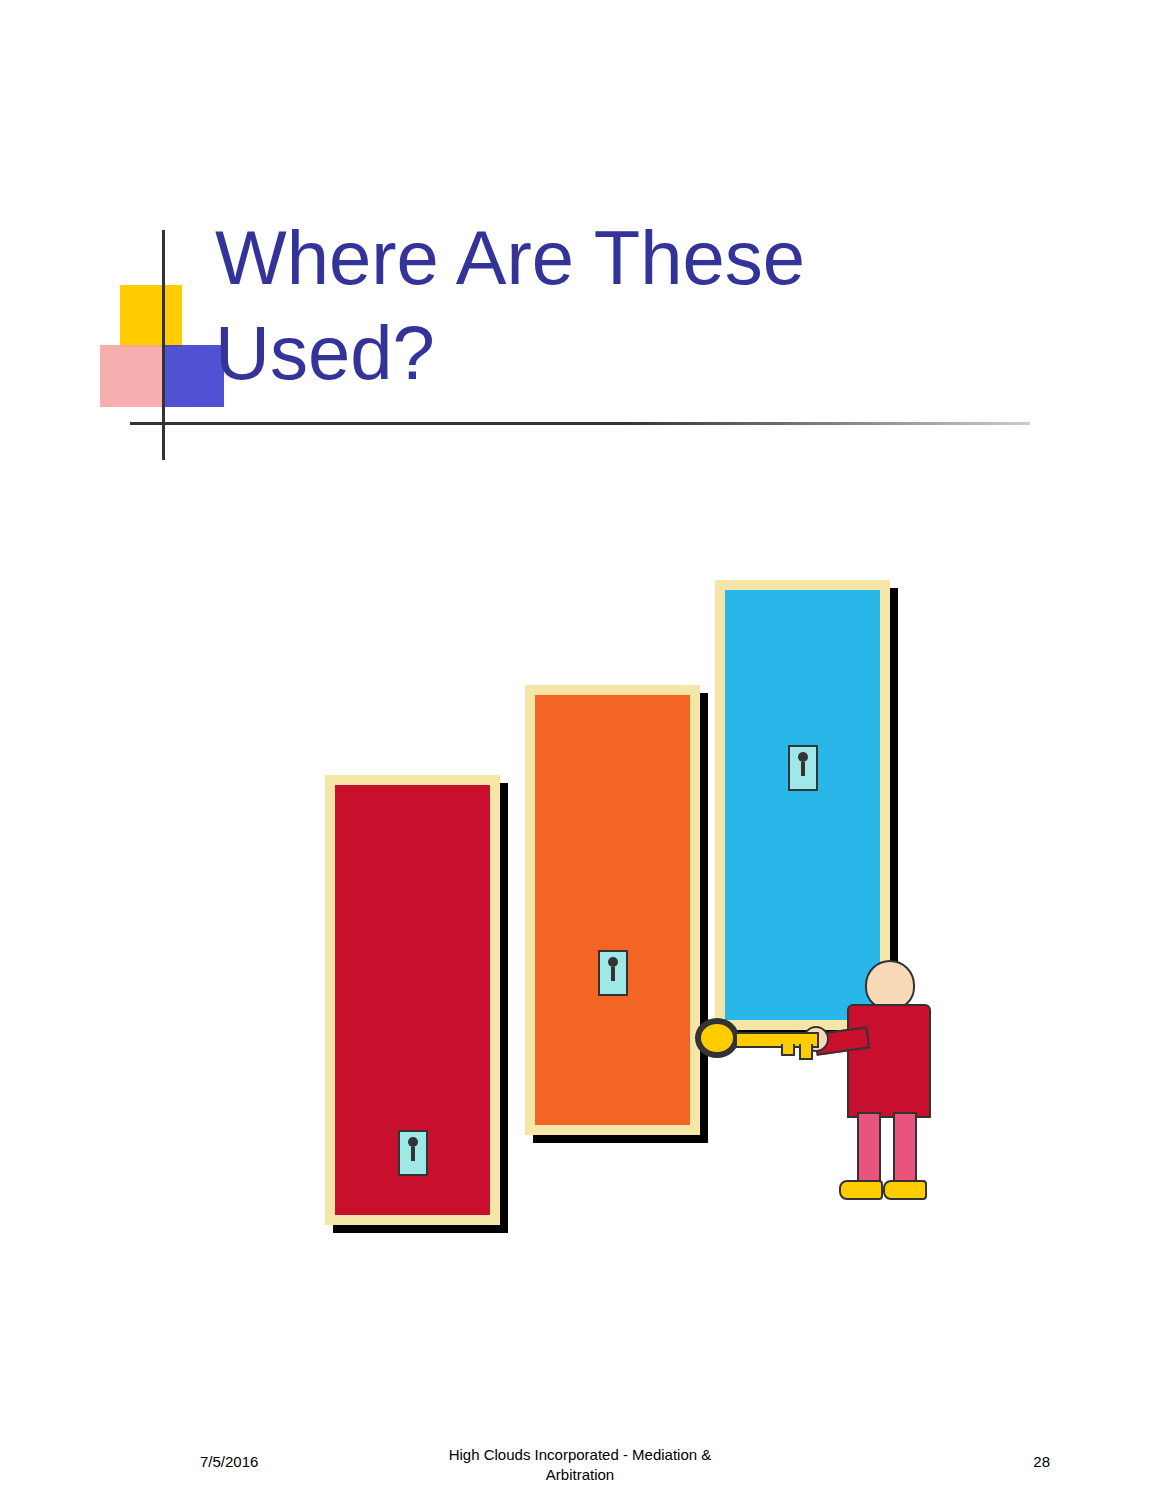Where Are These Used?
7/5/2016 High Clouds Incorporated - Mediation &
Arbitration 28